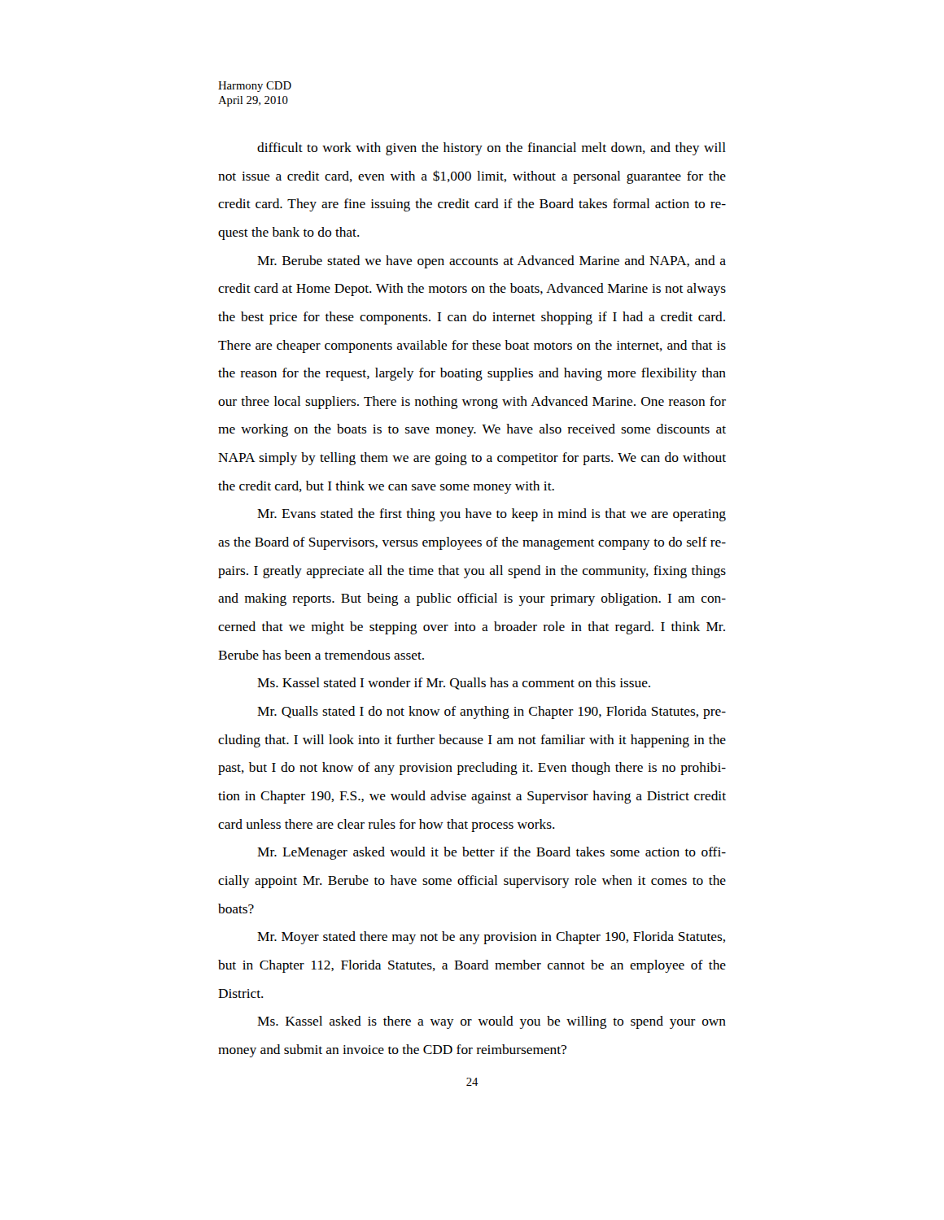Harmony CDD
April 29, 2010
difficult to work with given the history on the financial melt down, and they will not issue a credit card, even with a $1,000 limit, without a personal guarantee for the credit card. They are fine issuing the credit card if the Board takes formal action to request the bank to do that.
Mr. Berube stated we have open accounts at Advanced Marine and NAPA, and a credit card at Home Depot. With the motors on the boats, Advanced Marine is not always the best price for these components. I can do internet shopping if I had a credit card. There are cheaper components available for these boat motors on the internet, and that is the reason for the request, largely for boating supplies and having more flexibility than our three local suppliers. There is nothing wrong with Advanced Marine. One reason for me working on the boats is to save money. We have also received some discounts at NAPA simply by telling them we are going to a competitor for parts. We can do without the credit card, but I think we can save some money with it.
Mr. Evans stated the first thing you have to keep in mind is that we are operating as the Board of Supervisors, versus employees of the management company to do self repairs. I greatly appreciate all the time that you all spend in the community, fixing things and making reports. But being a public official is your primary obligation. I am concerned that we might be stepping over into a broader role in that regard. I think Mr. Berube has been a tremendous asset.
Ms. Kassel stated I wonder if Mr. Qualls has a comment on this issue.
Mr. Qualls stated I do not know of anything in Chapter 190, Florida Statutes, precluding that. I will look into it further because I am not familiar with it happening in the past, but I do not know of any provision precluding it. Even though there is no prohibition in Chapter 190, F.S., we would advise against a Supervisor having a District credit card unless there are clear rules for how that process works.
Mr. LeMenager asked would it be better if the Board takes some action to officially appoint Mr. Berube to have some official supervisory role when it comes to the boats?
Mr. Moyer stated there may not be any provision in Chapter 190, Florida Statutes, but in Chapter 112, Florida Statutes, a Board member cannot be an employee of the District.
Ms. Kassel asked is there a way or would you be willing to spend your own money and submit an invoice to the CDD for reimbursement?
24